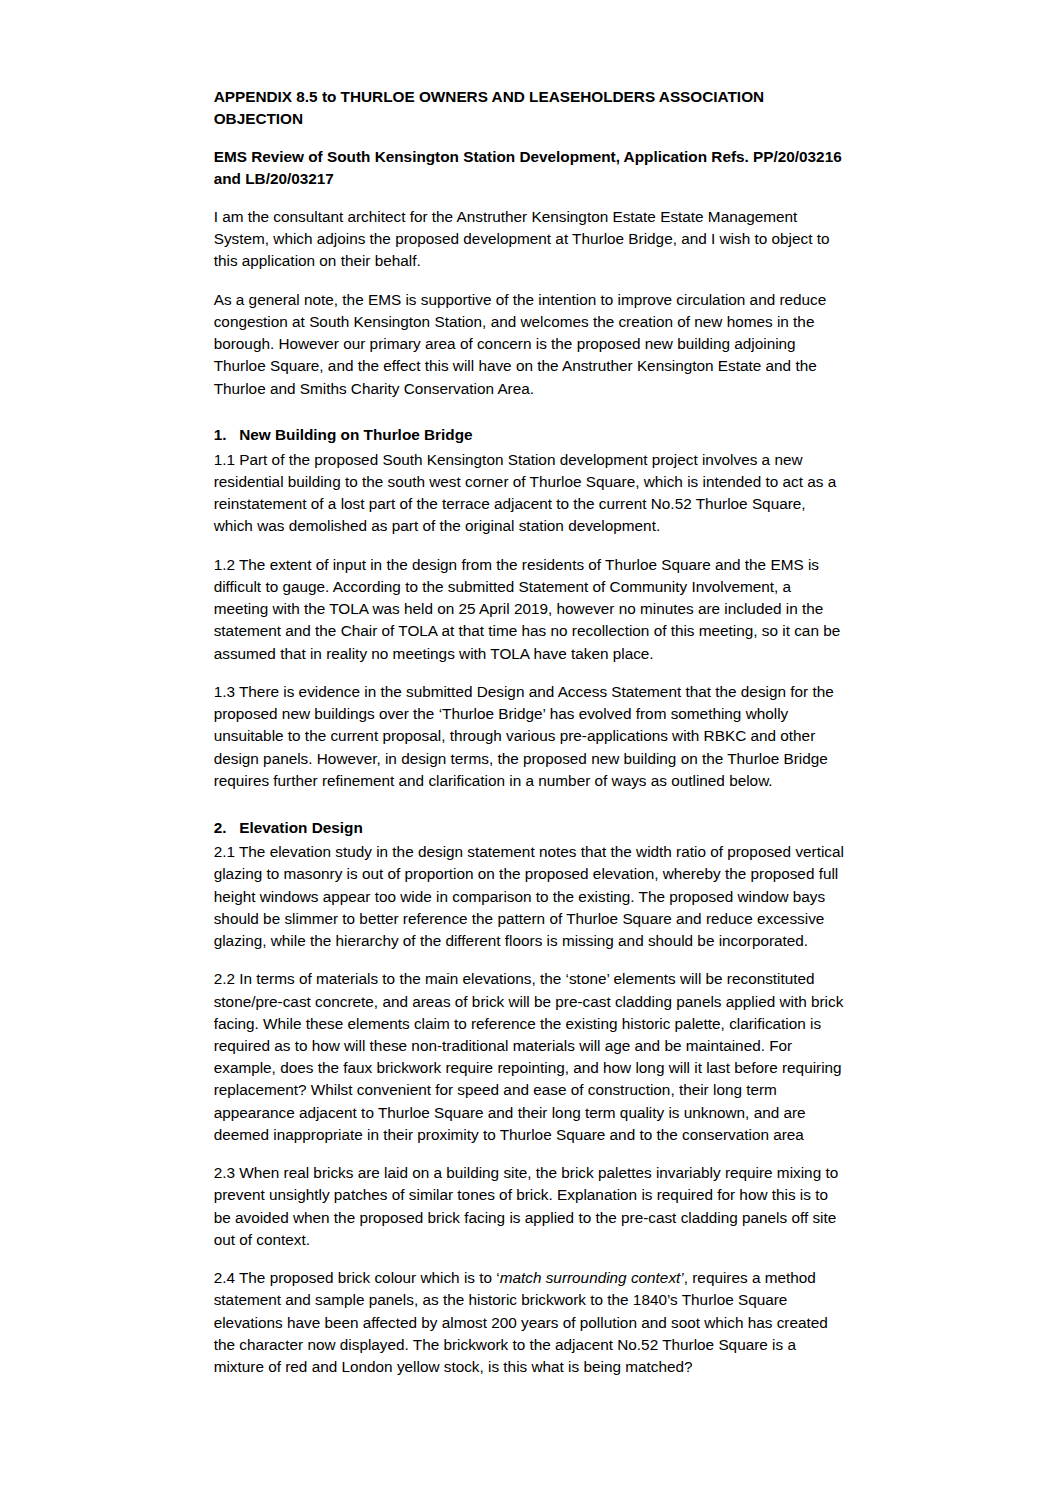APPENDIX 8.5 to THURLOE OWNERS AND LEASEHOLDERS ASSOCIATION OBJECTION
EMS Review of South Kensington Station Development, Application Refs. PP/20/03216 and LB/20/03217
I am the consultant architect for the Anstruther Kensington Estate Estate Management System, which adjoins the proposed development at Thurloe Bridge, and I wish to object to this application on their behalf.
As a general note, the EMS is supportive of the intention to improve circulation and reduce congestion at South Kensington Station, and welcomes the creation of new homes in the borough. However our primary area of concern is the proposed new building adjoining Thurloe Square, and the effect this will have on the Anstruther Kensington Estate and the Thurloe and Smiths Charity Conservation Area.
1. New Building on Thurloe Bridge
1.1 Part of the proposed South Kensington Station development project involves a new residential building to the south west corner of Thurloe Square, which is intended to act as a reinstatement of a lost part of the terrace adjacent to the current No.52 Thurloe Square, which was demolished as part of the original station development.
1.2 The extent of input in the design from the residents of Thurloe Square and the EMS is difficult to gauge. According to the submitted Statement of Community Involvement, a meeting with the TOLA was held on 25 April 2019, however no minutes are included in the statement and the Chair of TOLA at that time has no recollection of this meeting, so it can be assumed that in reality no meetings with TOLA have taken place.
1.3 There is evidence in the submitted Design and Access Statement that the design for the proposed new buildings over the ‘Thurloe Bridge’ has evolved from something wholly unsuitable to the current proposal, through various pre-applications with RBKC and other design panels. However, in design terms, the proposed new building on the Thurloe Bridge requires further refinement and clarification in a number of ways as outlined below.
2. Elevation Design
2.1 The elevation study in the design statement notes that the width ratio of proposed vertical glazing to masonry is out of proportion on the proposed elevation, whereby the proposed full height windows appear too wide in comparison to the existing. The proposed window bays should be slimmer to better reference the pattern of Thurloe Square and reduce excessive glazing, while the hierarchy of the different floors is missing and should be incorporated.
2.2 In terms of materials to the main elevations, the ‘stone’ elements will be reconstituted stone/pre-cast concrete, and areas of brick will be pre-cast cladding panels applied with brick facing. While these elements claim to reference the existing historic palette, clarification is required as to how will these non-traditional materials will age and be maintained. For example, does the faux brickwork require repointing, and how long will it last before requiring replacement? Whilst convenient for speed and ease of construction, their long term appearance adjacent to Thurloe Square and their long term quality is unknown, and are deemed inappropriate in their proximity to Thurloe Square and to the conservation area
2.3 When real bricks are laid on a building site, the brick palettes invariably require mixing to prevent unsightly patches of similar tones of brick. Explanation is required for how this is to be avoided when the proposed brick facing is applied to the pre-cast cladding panels off site out of context.
2.4 The proposed brick colour which is to ‘match surrounding context’, requires a method statement and sample panels, as the historic brickwork to the 1840’s Thurloe Square elevations have been affected by almost 200 years of pollution and soot which has created the character now displayed. The brickwork to the adjacent No.52 Thurloe Square is a mixture of red and London yellow stock, is this what is being matched?